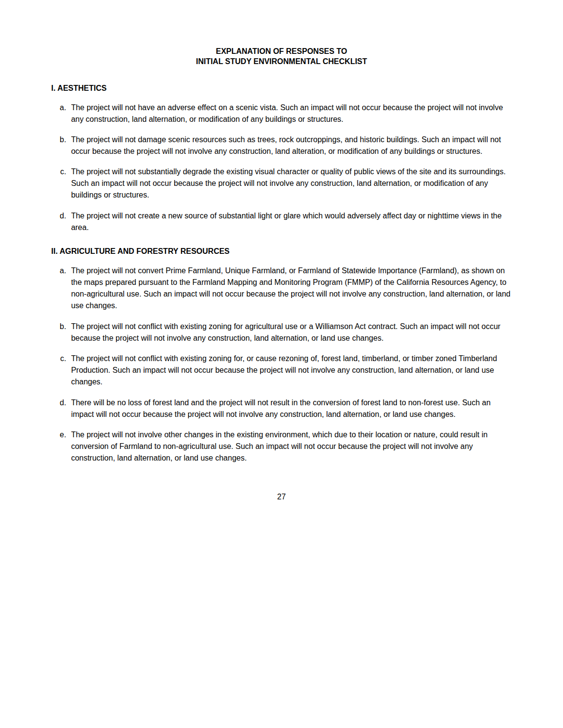EXPLANATION OF RESPONSES TO
INITIAL STUDY ENVIRONMENTAL CHECKLIST
I. AESTHETICS
The project will not have an adverse effect on a scenic vista. Such an impact will not occur because the project will not involve any construction, land alternation, or modification of any buildings or structures.
The project will not damage scenic resources such as trees, rock outcroppings, and historic buildings. Such an impact will not occur because the project will not involve any construction, land alteration, or modification of any buildings or structures.
The project will not substantially degrade the existing visual character or quality of public views of the site and its surroundings. Such an impact will not occur because the project will not involve any construction, land alternation, or modification of any buildings or structures.
The project will not create a new source of substantial light or glare which would adversely affect day or nighttime views in the area.
II. AGRICULTURE AND FORESTRY RESOURCES
The project will not convert Prime Farmland, Unique Farmland, or Farmland of Statewide Importance (Farmland), as shown on the maps prepared pursuant to the Farmland Mapping and Monitoring Program (FMMP) of the California Resources Agency, to non-agricultural use. Such an impact will not occur because the project will not involve any construction, land alternation, or land use changes.
The project will not conflict with existing zoning for agricultural use or a Williamson Act contract. Such an impact will not occur because the project will not involve any construction, land alternation, or land use changes.
The project will not conflict with existing zoning for, or cause rezoning of, forest land, timberland, or timber zoned Timberland Production. Such an impact will not occur because the project will not involve any construction, land alternation, or land use changes.
There will be no loss of forest land and the project will not result in the conversion of forest land to non-forest use. Such an impact will not occur because the project will not involve any construction, land alternation, or land use changes.
The project will not involve other changes in the existing environment, which due to their location or nature, could result in conversion of Farmland to non-agricultural use. Such an impact will not occur because the project will not involve any construction, land alternation, or land use changes.
27